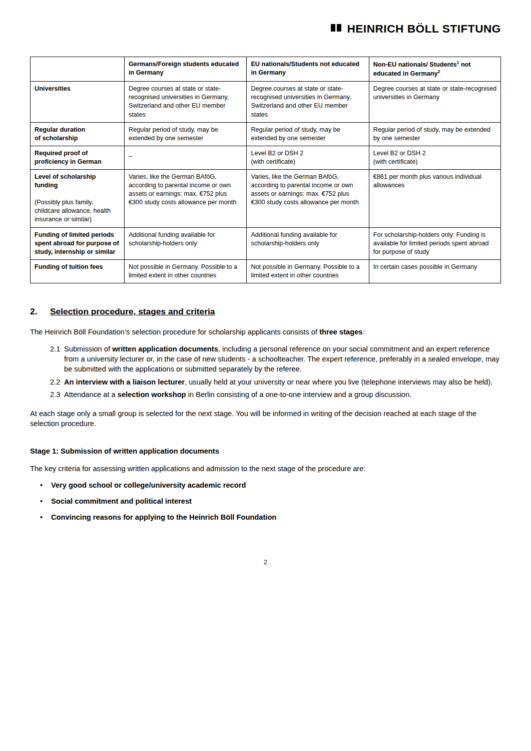HEINRICH BÖLL STIFTUNG
| | Germans/Foreign students educated in Germany | EU nationals/Students not educated in Germany | Non-EU nationals/ Students 1 not educated in Germany 2 |
| --- | --- | --- | --- |
| Universities | Degree courses at state or state-recognised universities in Germany, Switzerland and other EU member states | Degree courses at state or state-recognised universities in Germany, Switzerland and other EU member states | Degree courses at state or state-recognised universities in Germany |
| Regular duration of scholarship | Regular period of study, may be extended by one semester | Regular period of study, may be extended by one semester | Regular period of study, may be extended by one semester |
| Required proof of proficiency in German | _ | Level B2 or DSH 2 (with certificate) | Level B2 or DSH 2 (with certificate) |
| Level of scholarship funding (Possibly plus family, childcare allowance, health insurance or similar) | Varies, like the German BAföG, according to parental income or own assets or earnings: max. €752 plus €300 study costs allowance per month | Varies, like the German BAföG, according to parental income or own assets or earnings: max. €752 plus €300 study costs allowance per month | €861 per month plus various individual allowances |
| Funding of limited periods spent abroad for purpose of study, internship or similar | Additional funding available for scholarship-holders only | Additional funding available for scholarship-holders only | For scholarship-holders only: Funding is available for limited periods spent abroad for purpose of study |
| Funding of tuition fees | Not possible in Germany. Possible to a limited extent in other countries | Not possible in Germany. Possible to a limited extent in other countries | In certain cases possible in Germany |
2. Selection procedure, stages and criteria
The Heinrich Böll Foundation’s selection procedure for scholarship applicants consists of three stages:
2.1 Submission of written application documents, including a personal reference on your social commitment and an expert reference from a university lecturer or, in the case of new students - a schoolteacher. The expert reference, preferably in a sealed envelope, may be submitted with the applications or submitted separately by the referee.
2.2 An interview with a liaison lecturer, usually held at your university or near where you live (telephone interviews may also be held).
2.3 Attendance at a selection workshop in Berlin consisting of a one-to-one interview and a group discussion.
At each stage only a small group is selected for the next stage. You will be informed in writing of the decision reached at each stage of the selection procedure.
Stage 1: Submission of written application documents
The key criteria for assessing written applications and admission to the next stage of the procedure are:
Very good school or college/university academic record
Social commitment and political interest
Convincing reasons for applying to the Heinrich Böll Foundation
2